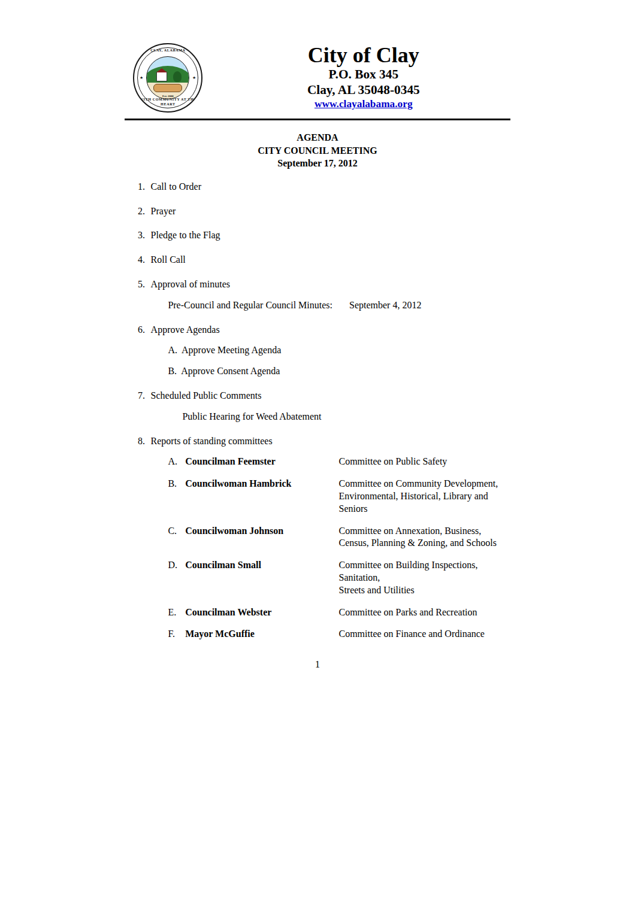CLAY, ALABAMA
★
★
Est. 2000
WITH COMMUNITY AT THE HEART
City of Clay
P.O. Box 345
Clay, AL 35048-0345
www.clayalabama.org
AGENDA
CITY COUNCIL MEETING
September 17, 2012
1. Call to Order
2. Prayer
3. Pledge to the Flag
4. Roll Call
5. Approval of minutes
Pre-Council and Regular Council Minutes: September 4, 2012
6. Approve Agendas
A. Approve Meeting Agenda
B. Approve Consent Agenda
7. Scheduled Public Comments
Public Hearing for Weed Abatement
8. Reports of standing committees
| A. | Councilman Feemster | Committee on Public Safety |
| B. | Councilwoman Hambrick | Committee on Community Development, Environmental, Historical, Library and Seniors |
| C. | Councilwoman Johnson | Committee on Annexation, Business, Census, Planning & Zoning, and Schools |
| D. | Councilman Small | Committee on Building Inspections, Sanitation, Streets and Utilities |
| E. | Councilman Webster | Committee on Parks and Recreation |
| F. | Mayor McGuffie | Committee on Finance and Ordinance |
1